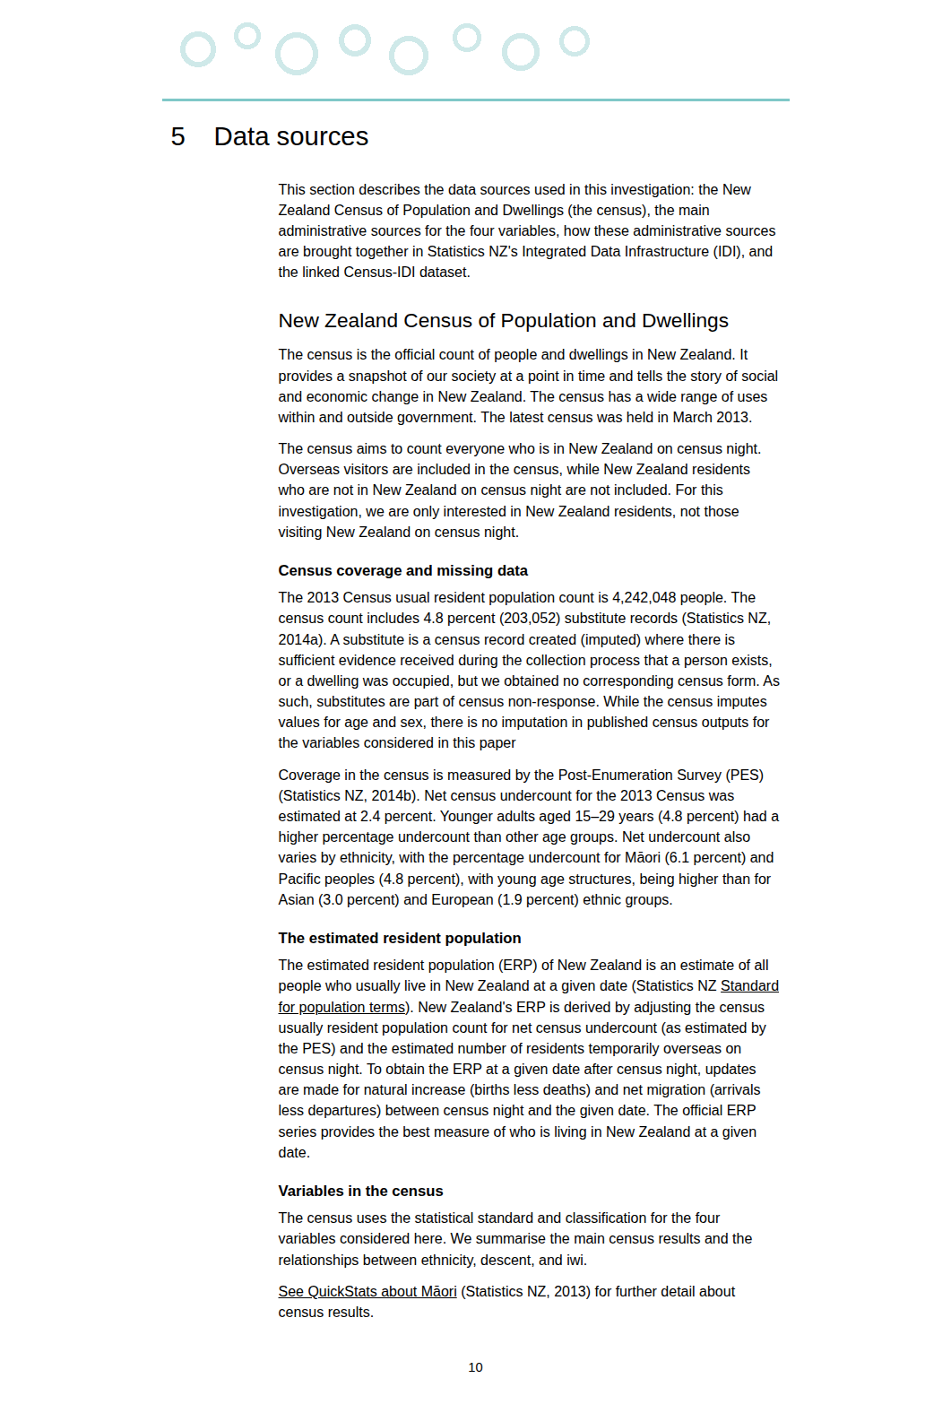5 Data sources
This section describes the data sources used in this investigation: the New Zealand Census of Population and Dwellings (the census), the main administrative sources for the four variables, how these administrative sources are brought together in Statistics NZ's Integrated Data Infrastructure (IDI), and the linked Census-IDI dataset.
New Zealand Census of Population and Dwellings
The census is the official count of people and dwellings in New Zealand. It provides a snapshot of our society at a point in time and tells the story of social and economic change in New Zealand. The census has a wide range of uses within and outside government. The latest census was held in March 2013.
The census aims to count everyone who is in New Zealand on census night. Overseas visitors are included in the census, while New Zealand residents who are not in New Zealand on census night are not included. For this investigation, we are only interested in New Zealand residents, not those visiting New Zealand on census night.
Census coverage and missing data
The 2013 Census usual resident population count is 4,242,048 people. The census count includes 4.8 percent (203,052) substitute records (Statistics NZ, 2014a). A substitute is a census record created (imputed) where there is sufficient evidence received during the collection process that a person exists, or a dwelling was occupied, but we obtained no corresponding census form. As such, substitutes are part of census non-response. While the census imputes values for age and sex, there is no imputation in published census outputs for the variables considered in this paper
Coverage in the census is measured by the Post-Enumeration Survey (PES) (Statistics NZ, 2014b). Net census undercount for the 2013 Census was estimated at 2.4 percent. Younger adults aged 15–29 years (4.8 percent) had a higher percentage undercount than other age groups. Net undercount also varies by ethnicity, with the percentage undercount for Māori (6.1 percent) and Pacific peoples (4.8 percent), with young age structures, being higher than for Asian (3.0 percent) and European (1.9 percent) ethnic groups.
The estimated resident population
The estimated resident population (ERP) of New Zealand is an estimate of all people who usually live in New Zealand at a given date (Statistics NZ Standard for population terms). New Zealand's ERP is derived by adjusting the census usually resident population count for net census undercount (as estimated by the PES) and the estimated number of residents temporarily overseas on census night. To obtain the ERP at a given date after census night, updates are made for natural increase (births less deaths) and net migration (arrivals less departures) between census night and the given date. The official ERP series provides the best measure of who is living in New Zealand at a given date.
Variables in the census
The census uses the statistical standard and classification for the four variables considered here. We summarise the main census results and the relationships between ethnicity, descent, and iwi.
See QuickStats about Māori (Statistics NZ, 2013) for further detail about census results.
10